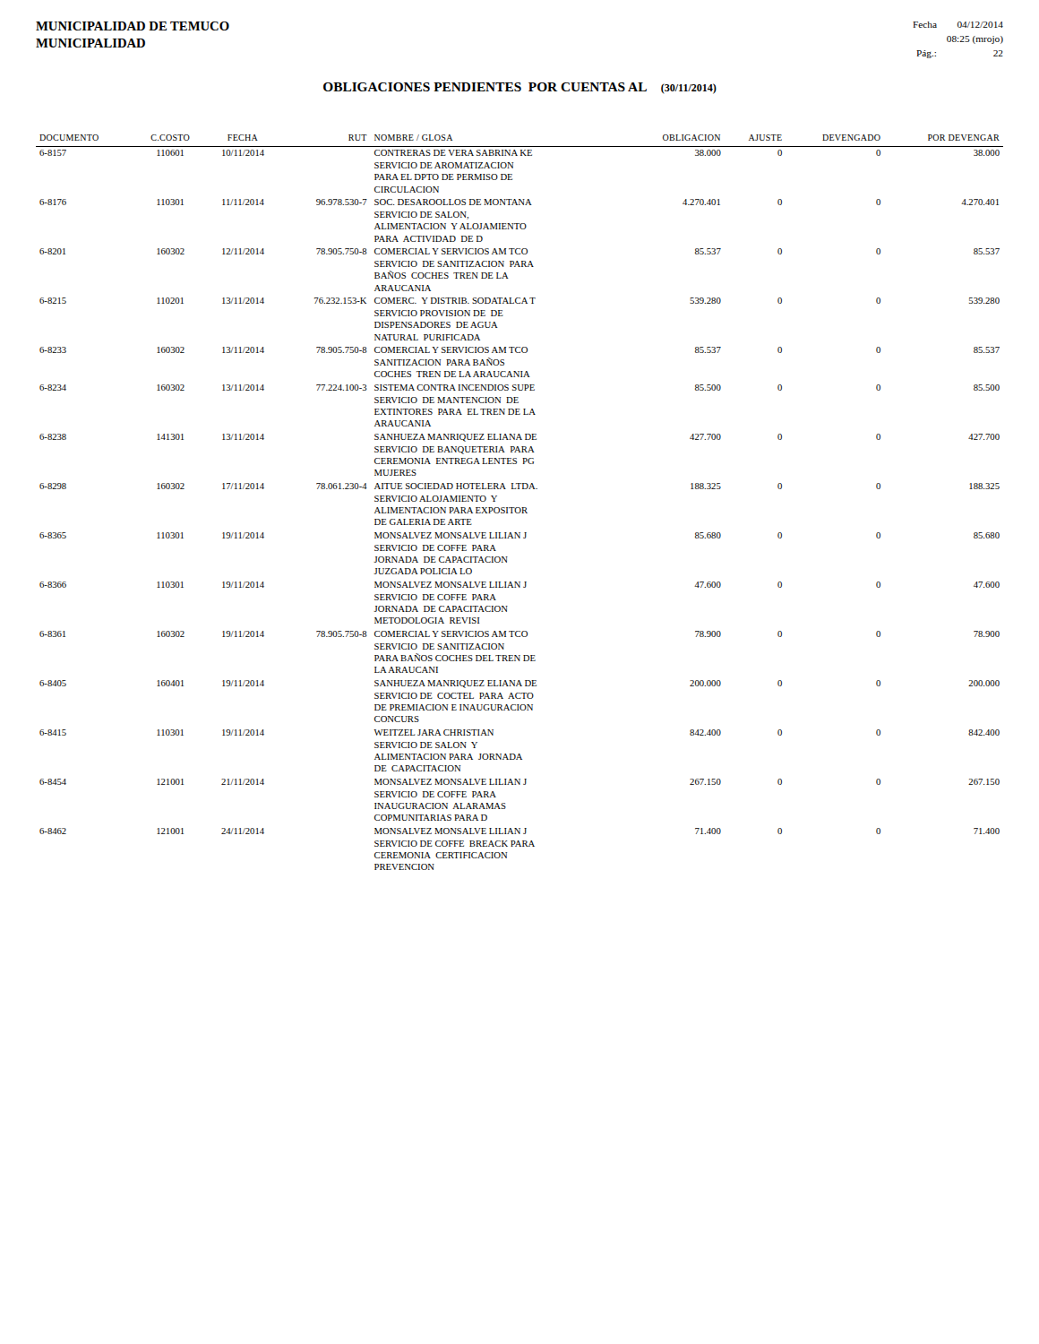MUNICIPALIDAD DE TEMUCO
MUNICIPALIDAD
Fecha 04/12/2014
08:25 (mrojo)
Pág.: 22
OBLIGACIONES PENDIENTES POR CUENTAS AL (30/11/2014)
| DOCUMENTO | C.COSTO | FECHA | RUT | NOMBRE / GLOSA | OBLIGACION | AJUSTE | DEVENGADO | POR DEVENGAR |
| --- | --- | --- | --- | --- | --- | --- | --- | --- |
| 6-8157 | 110601 | 10/11/2014 | | CONTRERAS DE VERA SABRINA KE | 38.000 | 0 | 0 | 38.000 |
| | SERVICIO DE AROMATIZACION PARA EL DPTO DE PERMISO DE CIRCULACION |
| 6-8176 | 110301 | 11/11/2014 | 96.978.530-7 | SOC. DESAROOLLOS DE MONTANA | 4.270.401 | 0 | 0 | 4.270.401 |
| | SERVICIO DE SALON, ALIMENTACION Y ALOJAMIENTO PARA ACTIVIDAD DE D |
| 6-8201 | 160302 | 12/11/2014 | 78.905.750-8 | COMERCIAL Y SERVICIOS AM TCO | 85.537 | 0 | 0 | 85.537 |
| | SERVICIO DE SANITIZACION PARA BAÑOS COCHES TREN DE LA ARAUCANIA |
| 6-8215 | 110201 | 13/11/2014 | 76.232.153-K | COMERC. Y DISTRIB. SODATALCA T | 539.280 | 0 | 0 | 539.280 |
| | SERVICIO PROVISION DE DE DISPENSADORES DE AGUA NATURAL PURIFICADA |
| 6-8233 | 160302 | 13/11/2014 | 78.905.750-8 | COMERCIAL Y SERVICIOS AM TCO | 85.537 | 0 | 0 | 85.537 |
| | SANITIZACION PARA BAÑOS COCHES TREN DE LA ARAUCANIA |
| 6-8234 | 160302 | 13/11/2014 | 77.224.100-3 | SISTEMA CONTRA INCENDIOS SUPE | 85.500 | 0 | 0 | 85.500 |
| | SERVICIO DE MANTENCION DE EXTINTORES PARA EL TREN DE LA ARAUCANIA |
| 6-8238 | 141301 | 13/11/2014 | | SANHUEZA MANRIQUEZ ELIANA DE | 427.700 | 0 | 0 | 427.700 |
| | SERVICIO DE BANQUETERIA PARA CEREMONIA ENTREGA LENTES PG MUJERES |
| 6-8298 | 160302 | 17/11/2014 | 78.061.230-4 | AITUE SOCIEDAD HOTELERA LTDA. | 188.325 | 0 | 0 | 188.325 |
| | SERVICIO ALOJAMIENTO Y ALIMENTACION PARA EXPOSITOR DE GALERIA DE ARTE |
| 6-8365 | 110301 | 19/11/2014 | | MONSALVEZ MONSALVE LILIAN J | 85.680 | 0 | 0 | 85.680 |
| | SERVICIO DE COFFE PARA JORNADA DE CAPACITACION JUZGADA POLICIA LO |
| 6-8366 | 110301 | 19/11/2014 | | MONSALVEZ MONSALVE LILIAN J | 47.600 | 0 | 0 | 47.600 |
| | SERVICIO DE COFFE PARA JORNADA DE CAPACITACION METODOLOGIA REVISI |
| 6-8361 | 160302 | 19/11/2014 | 78.905.750-8 | COMERCIAL Y SERVICIOS AM TCO | 78.900 | 0 | 0 | 78.900 |
| | SERVICIO DE SANITIZACION PARA BAÑOS COCHES DEL TREN DE LA ARAUCANI |
| 6-8405 | 160401 | 19/11/2014 | | SANHUEZA MANRIQUEZ ELIANA DE | 200.000 | 0 | 0 | 200.000 |
| | SERVICIO DE COCTEL PARA ACTO DE PREMIACION E INAUGURACION CONCURS |
| 6-8415 | 110301 | 19/11/2014 | | WEITZEL JARA CHRISTIAN | 842.400 | 0 | 0 | 842.400 |
| | SERVICIO DE SALON Y ALIMENTACION PARA JORNADA DE CAPACITACION |
| 6-8454 | 121001 | 21/11/2014 | | MONSALVEZ MONSALVE LILIAN J | 267.150 | 0 | 0 | 267.150 |
| | SERVICIO DE COFFE PARA INAUGURACION ALARAMAS COPMUNITARIAS PARA D |
| 6-8462 | 121001 | 24/11/2014 | | MONSALVEZ MONSALVE LILIAN J | 71.400 | 0 | 0 | 71.400 |
| | SERVICIO DE COFFE BREACK PARA CEREMONIA CERTIFICACION PREVENCION |